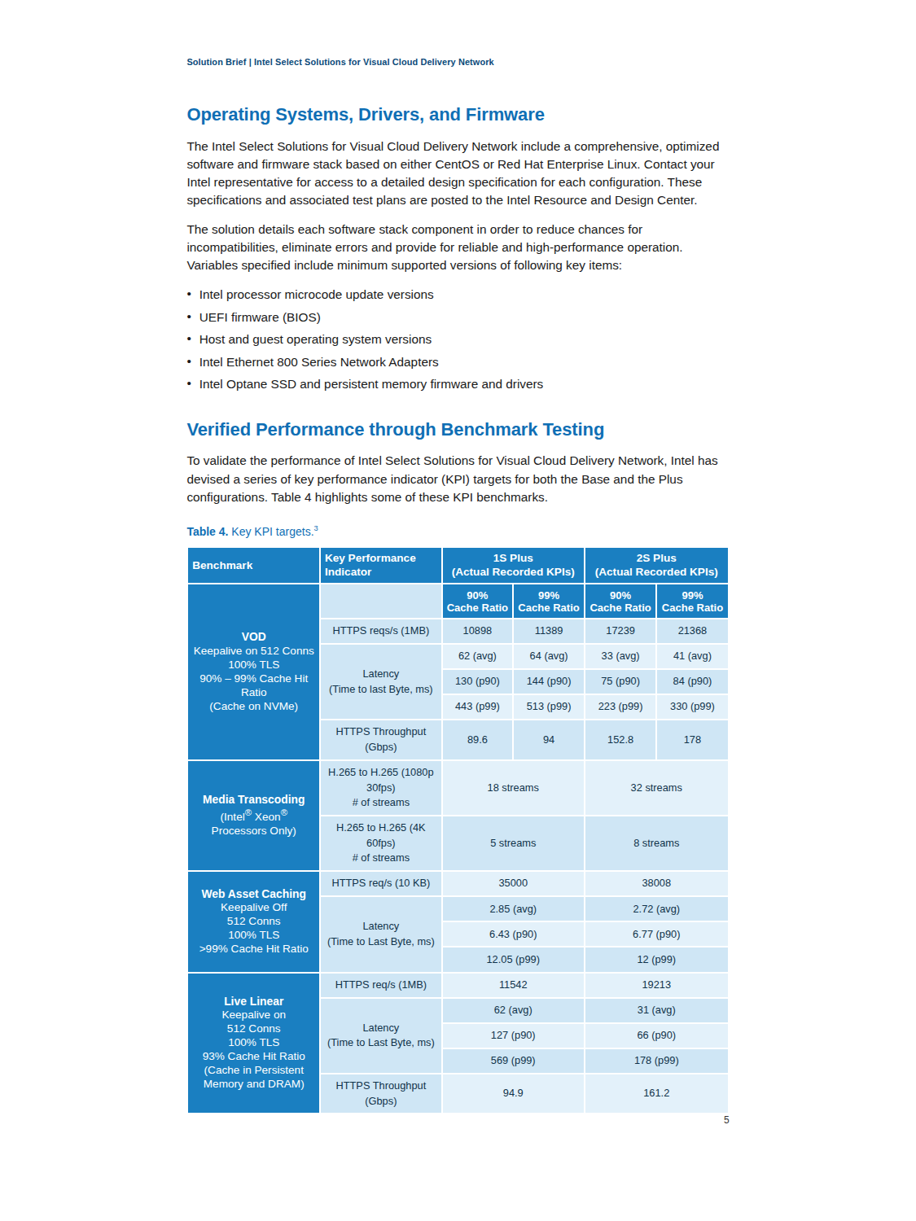Solution Brief | Intel Select Solutions for Visual Cloud Delivery Network
Operating Systems, Drivers, and Firmware
The Intel Select Solutions for Visual Cloud Delivery Network include a comprehensive, optimized software and firmware stack based on either CentOS or Red Hat Enterprise Linux. Contact your Intel representative for access to a detailed design specification for each configuration. These specifications and associated test plans are posted to the Intel Resource and Design Center.
The solution details each software stack component in order to reduce chances for incompatibilities, eliminate errors and provide for reliable and high-performance operation. Variables specified include minimum supported versions of following key items:
Intel processor microcode update versions
UEFI firmware (BIOS)
Host and guest operating system versions
Intel Ethernet 800 Series Network Adapters
Intel Optane SSD and persistent memory firmware and drivers
Verified Performance through Benchmark Testing
To validate the performance of Intel Select Solutions for Visual Cloud Delivery Network, Intel has devised a series of key performance indicator (KPI) targets for both the Base and the Plus configurations. Table 4 highlights some of these KPI benchmarks.
Table 4. Key KPI targets.3
| Benchmark | Key Performance Indicator | 1S Plus (Actual Recorded KPIs) | 2S Plus (Actual Recorded KPIs) |
| --- | --- | --- | --- |
| VOD Keepalive on 512 Conns 100% TLS 90% – 99% Cache Hit Ratio (Cache on NVMe) | | 90% Cache Ratio | 99% Cache Ratio | 90% Cache Ratio | 99% Cache Ratio |
| HTTPS reqs/s (1MB) | 10898 | 11389 | 17239 | 21368 |
| Latency (Time to last Byte, ms) | 62 (avg) | 64 (avg) | 33 (avg) | 41 (avg) |
| 130 (p90) | 144 (p90) | 75 (p90) | 84 (p90) |
| 443 (p99) | 513 (p99) | 223 (p99) | 330 (p99) |
| HTTPS Throughput (Gbps) | 89.6 | 94 | 152.8 | 178 |
| Media Transcoding (Intel ® Xeon ® Processors Only) | H.265 to H.265 (1080p 30fps) # of streams | 18 streams | 32 streams |
| H.265 to H.265 (4K 60fps) # of streams | 5 streams | 8 streams |
| Web Asset Caching Keepalive Off 512 Conns 100% TLS >99% Cache Hit Ratio | HTTPS req/s (10 KB) | 35000 | 38008 |
| Latency (Time to Last Byte, ms) | 2.85 (avg) | 2.72 (avg) |
| 6.43 (p90) | 6.77 (p90) |
| 12.05 (p99) | 12 (p99) |
| Live Linear Keepalive on 512 Conns 100% TLS 93% Cache Hit Ratio (Cache in Persistent Memory and DRAM) | HTTPS req/s (1MB) | 11542 | 19213 |
| Latency (Time to Last Byte, ms) | 62 (avg) | 31 (avg) |
| 127 (p90) | 66 (p90) |
| 569 (p99) | 178 (p99) |
| HTTPS Throughput (Gbps) | 94.9 | 161.2 |
5